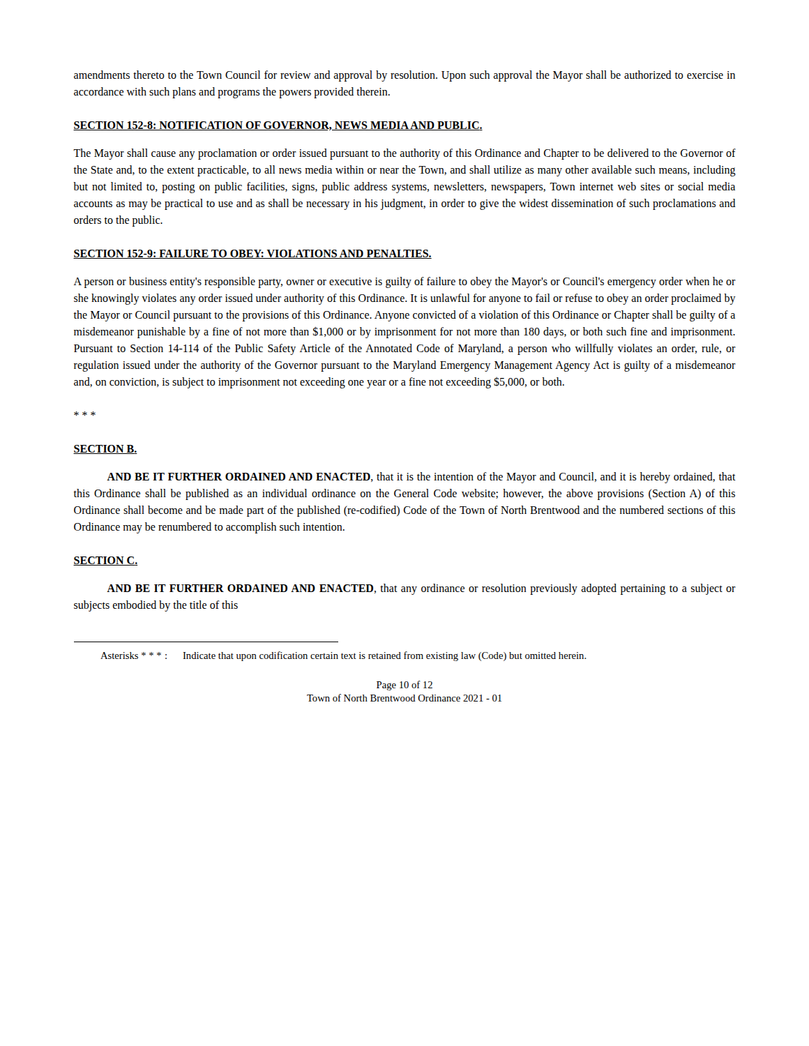amendments thereto to the Town Council for review and approval by resolution. Upon such approval the Mayor shall be authorized to exercise in accordance with such plans and programs the powers provided therein.
SECTION 152-8: NOTIFICATION OF GOVERNOR, NEWS MEDIA AND PUBLIC.
The Mayor shall cause any proclamation or order issued pursuant to the authority of this Ordinance and Chapter to be delivered to the Governor of the State and, to the extent practicable, to all news media within or near the Town, and shall utilize as many other available such means, including but not limited to, posting on public facilities, signs, public address systems, newsletters, newspapers, Town internet web sites or social media accounts as may be practical to use and as shall be necessary in his judgment, in order to give the widest dissemination of such proclamations and orders to the public.
SECTION 152-9: FAILURE TO OBEY: VIOLATIONS AND PENALTIES.
A person or business entity's responsible party, owner or executive is guilty of failure to obey the Mayor's or Council's emergency order when he or she knowingly violates any order issued under authority of this Ordinance. It is unlawful for anyone to fail or refuse to obey an order proclaimed by the Mayor or Council pursuant to the provisions of this Ordinance. Anyone convicted of a violation of this Ordinance or Chapter shall be guilty of a misdemeanor punishable by a fine of not more than $1,000 or by imprisonment for not more than 180 days, or both such fine and imprisonment. Pursuant to Section 14-114 of the Public Safety Article of the Annotated Code of Maryland, a person who willfully violates an order, rule, or regulation issued under the authority of the Governor pursuant to the Maryland Emergency Management Agency Act is guilty of a misdemeanor and, on conviction, is subject to imprisonment not exceeding one year or a fine not exceeding $5,000, or both.
* * *
SECTION B.
AND BE IT FURTHER ORDAINED AND ENACTED, that it is the intention of the Mayor and Council, and it is hereby ordained, that this Ordinance shall be published as an individual ordinance on the General Code website; however, the above provisions (Section A) of this Ordinance shall become and be made part of the published (re-codified) Code of the Town of North Brentwood and the numbered sections of this Ordinance may be renumbered to accomplish such intention.
SECTION C.
AND BE IT FURTHER ORDAINED AND ENACTED, that any ordinance or resolution previously adopted pertaining to a subject or subjects embodied by the title of this
| Asterisks * * * | : | Indicate that upon codification certain text is retained from existing law (Code) but omitted herein. |
Page 10 of 12
Town of North Brentwood Ordinance 2021 - 01